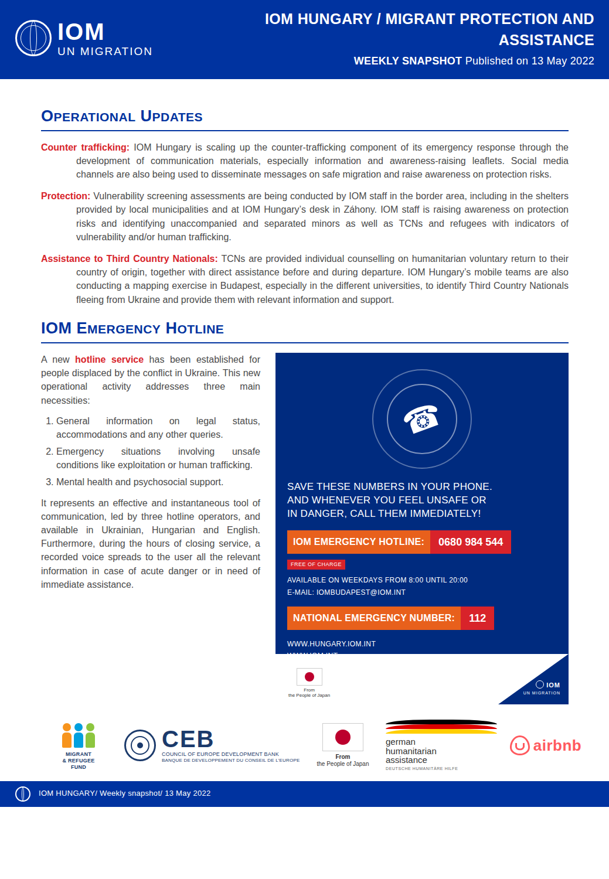IOM UN MIGRATION
IOM Hungary / Migrant Protection and Assistance
WEEKLY SNAPSHOT Published on 13 May 2022
OPERATIONAL UPDATES
Counter trafficking: IOM Hungary is scaling up the counter-trafficking component of its emergency response through the development of communication materials, especially information and awareness-raising leaflets. Social media channels are also being used to disseminate messages on safe migration and raise awareness on protection risks.
Protection: Vulnerability screening assessments are being conducted by IOM staff in the border area, including in the shelters provided by local municipalities and at IOM Hungary’s desk in Záhony. IOM staff is raising awareness on protection risks and identifying unaccompanied and separated minors as well as TCNs and refugees with indicators of vulnerability and/or human trafficking.
Assistance to Third Country Nationals: TCNs are provided individual counselling on humanitarian voluntary return to their country of origin, together with direct assistance before and during departure. IOM Hungary’s mobile teams are also conducting a mapping exercise in Budapest, especially in the different universities, to identify Third Country Nationals fleeing from Ukraine and provide them with relevant information and support.
IOM EMERGENCY HOTLINE
A new hotline service has been established for people displaced by the conflict in Ukraine. This new operational activity addresses three main necessities:
General information on legal status, accommodations and any other queries.
Emergency situations involving unsafe conditions like exploitation or human trafficking.
Mental health and psychosocial support.
It represents an effective and instantaneous tool of communication, led by three hotline operators, and available in Ukrainian, Hungarian and English. Furthermore, during the hours of closing service, a recorded voice spreads to the user all the relevant information in case of acute danger or in need of immediate assistance.
☎
Save these numbers in your phone.
And whenever you feel unsafe or
in danger, call them immediately!
IOM Emergency Hotline:
0680 984 544
Free of charge
Available on weekdays from 8:00 until 20:00
E-mail: iombudapest@iom.int
National Emergency Number:
112
www.hungary.iom.int
www.iom.int
www.facebook.com/iommagyarorszag
From
the People of Japan
IOMUN MIGRATION
MIGRANT
& REFUGEE
FUND
CEB
COUNCIL OF EUROPE DEVELOPMENT BANK
BANQUE DE DEVELOPPEMENT DU CONSEIL DE L’EUROPE
From
the People of Japan
german
humanitarian
assistance
Deutsche Humanitäre Hilfe
airbnb
IOM HUNGARY/ Weekly snapshot/ 13 May 2022